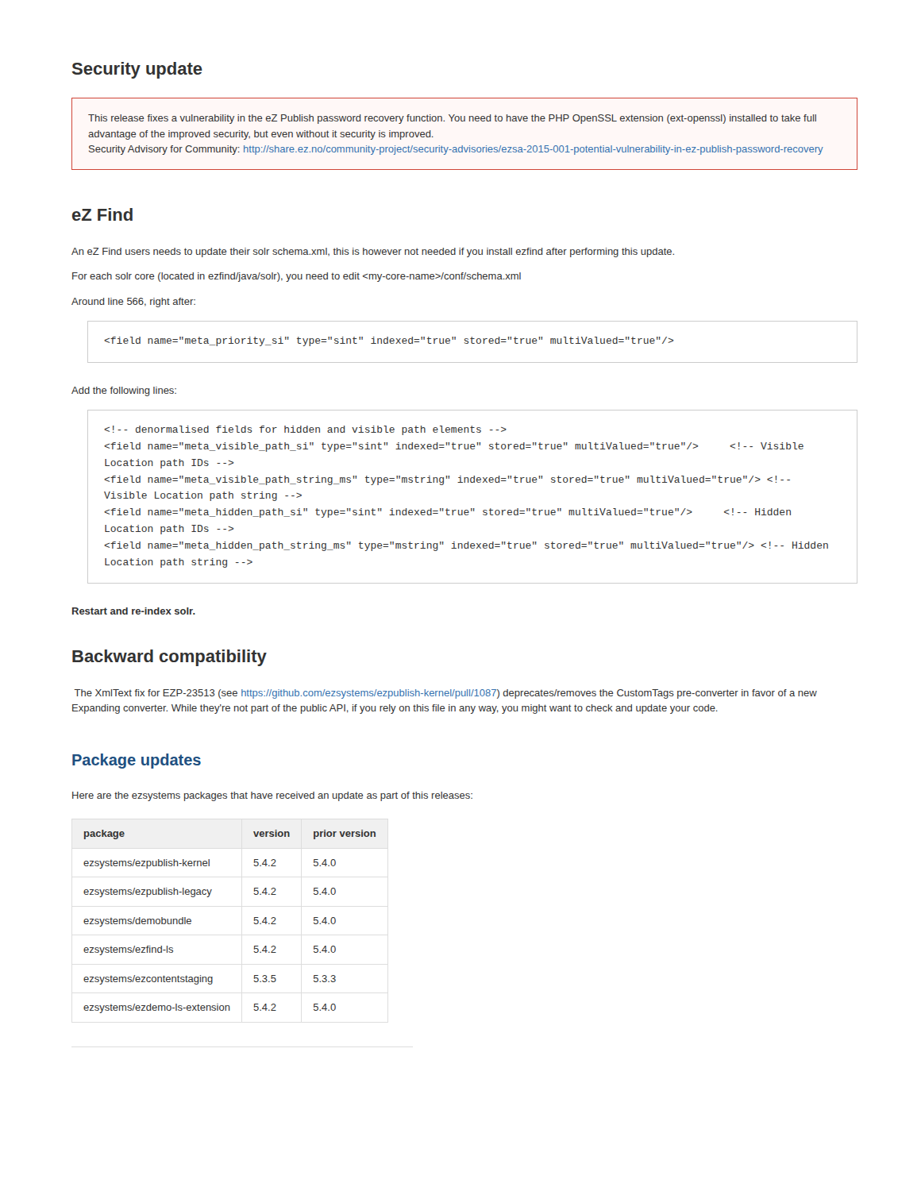Security update
This release fixes a vulnerability in the eZ Publish password recovery function. You need to have the PHP OpenSSL extension (ext-openssl) installed to take full advantage of the improved security, but even without it security is improved.
Security Advisory for Community: http://share.ez.no/community-project/security-advisories/ezsa-2015-001-potential-vulnerability-in-ez-publish-password-recovery
eZ Find
An eZ Find users needs to update their solr schema.xml, this is however not needed if you install ezfind after performing this update.
For each solr core (located in ezfind/java/solr), you need to edit <my-core-name>/conf/schema.xml
Around line 566, right after:
<field name="meta_priority_si" type="sint" indexed="true" stored="true" multiValued="true"/>
Add the following lines:
<!-- denormalised fields for hidden and visible path elements -->
<field name="meta_visible_path_si" type="sint" indexed="true" stored="true" multiValued="true"/>     <!-- Visible Location path IDs -->
<field name="meta_visible_path_string_ms" type="mstring" indexed="true" stored="true" multiValued="true"/> <!-- Visible Location path string -->
<field name="meta_hidden_path_si" type="sint" indexed="true" stored="true" multiValued="true"/>     <!-- Hidden Location path IDs -->
<field name="meta_hidden_path_string_ms" type="mstring" indexed="true" stored="true" multiValued="true"/> <!-- Hidden Location path string -->
Restart and re-index solr.
Backward compatibility
The XmlText fix for EZP-23513 (see https://github.com/ezsystems/ezpublish-kernel/pull/1087) deprecates/removes the CustomTags pre-converter in favor of a new Expanding converter. While they're not part of the public API, if you rely on this file in any way, you might want to check and update your code.
Package updates
Here are the ezsystems packages that have received an update as part of this releases:
| package | version | prior version |
| --- | --- | --- |
| ezsystems/ezpublish-kernel | 5.4.2 | 5.4.0 |
| ezsystems/ezpublish-legacy | 5.4.2 | 5.4.0 |
| ezsystems/demobundle | 5.4.2 | 5.4.0 |
| ezsystems/ezfind-ls | 5.4.2 | 5.4.0 |
| ezsystems/ezcontentstaging | 5.3.5 | 5.3.3 |
| ezsystems/ezdemo-ls-extension | 5.4.2 | 5.4.0 |